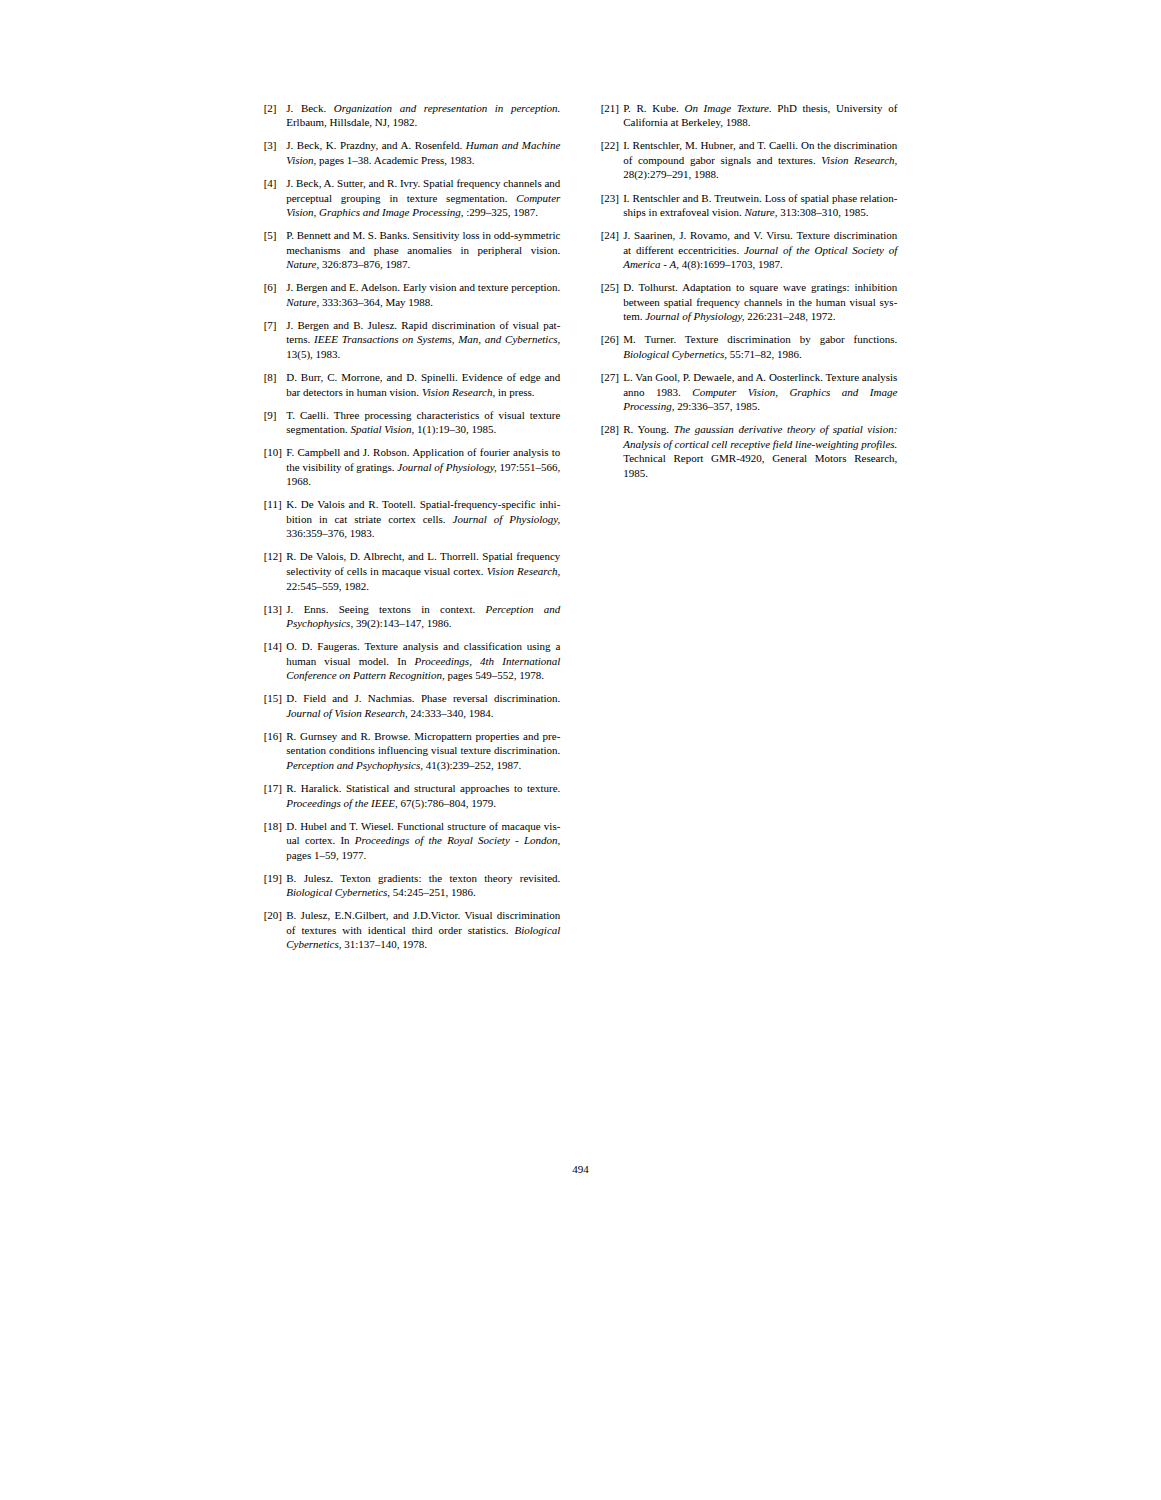[2] J. Beck. Organization and representation in perception. Erlbaum, Hillsdale, NJ, 1982.
[3] J. Beck, K. Prazdny, and A. Rosenfeld. Human and Machine Vision, pages 1–38. Academic Press, 1983.
[4] J. Beck, A. Sutter, and R. Ivry. Spatial frequency channels and perceptual grouping in texture segmentation. Computer Vision, Graphics and Image Processing, :299–325, 1987.
[5] P. Bennett and M. S. Banks. Sensitivity loss in odd-symmetric mechanisms and phase anomalies in peripheral vision. Nature, 326:873–876, 1987.
[6] J. Bergen and E. Adelson. Early vision and texture perception. Nature, 333:363–364, May 1988.
[7] J. Bergen and B. Julesz. Rapid discrimination of visual patterns. IEEE Transactions on Systems, Man, and Cybernetics, 13(5), 1983.
[8] D. Burr, C. Morrone, and D. Spinelli. Evidence of edge and bar detectors in human vision. Vision Research, in press.
[9] T. Caelli. Three processing characteristics of visual texture segmentation. Spatial Vision, 1(1):19–30, 1985.
[10] F. Campbell and J. Robson. Application of fourier analysis to the visibility of gratings. Journal of Physiology, 197:551–566, 1968.
[11] K. De Valois and R. Tootell. Spatial-frequency-specific inhibition in cat striate cortex cells. Journal of Physiology, 336:359–376, 1983.
[12] R. De Valois, D. Albrecht, and L. Thorrell. Spatial frequency selectivity of cells in macaque visual cortex. Vision Research, 22:545–559, 1982.
[13] J. Enns. Seeing textons in context. Perception and Psychophysics, 39(2):143–147, 1986.
[14] O. D. Faugeras. Texture analysis and classification using a human visual model. In Proceedings, 4th International Conference on Pattern Recognition, pages 549–552, 1978.
[15] D. Field and J. Nachmias. Phase reversal discrimination. Journal of Vision Research, 24:333–340, 1984.
[16] R. Gurnsey and R. Browse. Micropattern properties and presentation conditions influencing visual texture discrimination. Perception and Psychophysics, 41(3):239–252, 1987.
[17] R. Haralick. Statistical and structural approaches to texture. Proceedings of the IEEE, 67(5):786–804, 1979.
[18] D. Hubel and T. Wiesel. Functional structure of macaque visual cortex. In Proceedings of the Royal Society - London, pages 1–59, 1977.
[19] B. Julesz. Texton gradients: the texton theory revisited. Biological Cybernetics, 54:245–251, 1986.
[20] B. Julesz, E.N.Gilbert, and J.D.Victor. Visual discrimination of textures with identical third order statistics. Biological Cybernetics, 31:137–140, 1978.
[21] P. R. Kube. On Image Texture. PhD thesis, University of California at Berkeley, 1988.
[22] I. Rentschler, M. Hubner, and T. Caelli. On the discrimination of compound gabor signals and textures. Vision Research, 28(2):279–291, 1988.
[23] I. Rentschler and B. Treutwein. Loss of spatial phase relationships in extrafoveal vision. Nature, 313:308–310, 1985.
[24] J. Saarinen, J. Rovamo, and V. Virsu. Texture discrimination at different eccentricities. Journal of the Optical Society of America - A, 4(8):1699–1703, 1987.
[25] D. Tolhurst. Adaptation to square wave gratings: inhibition between spatial frequency channels in the human visual system. Journal of Physiology, 226:231–248, 1972.
[26] M. Turner. Texture discrimination by gabor functions. Biological Cybernetics, 55:71–82, 1986.
[27] L. Van Gool, P. Dewaele, and A. Oosterlinck. Texture analysis anno 1983. Computer Vision, Graphics and Image Processing, 29:336–357, 1985.
[28] R. Young. The gaussian derivative theory of spatial vision: Analysis of cortical cell receptive field line-weighting profiles. Technical Report GMR-4920, General Motors Research, 1985.
494